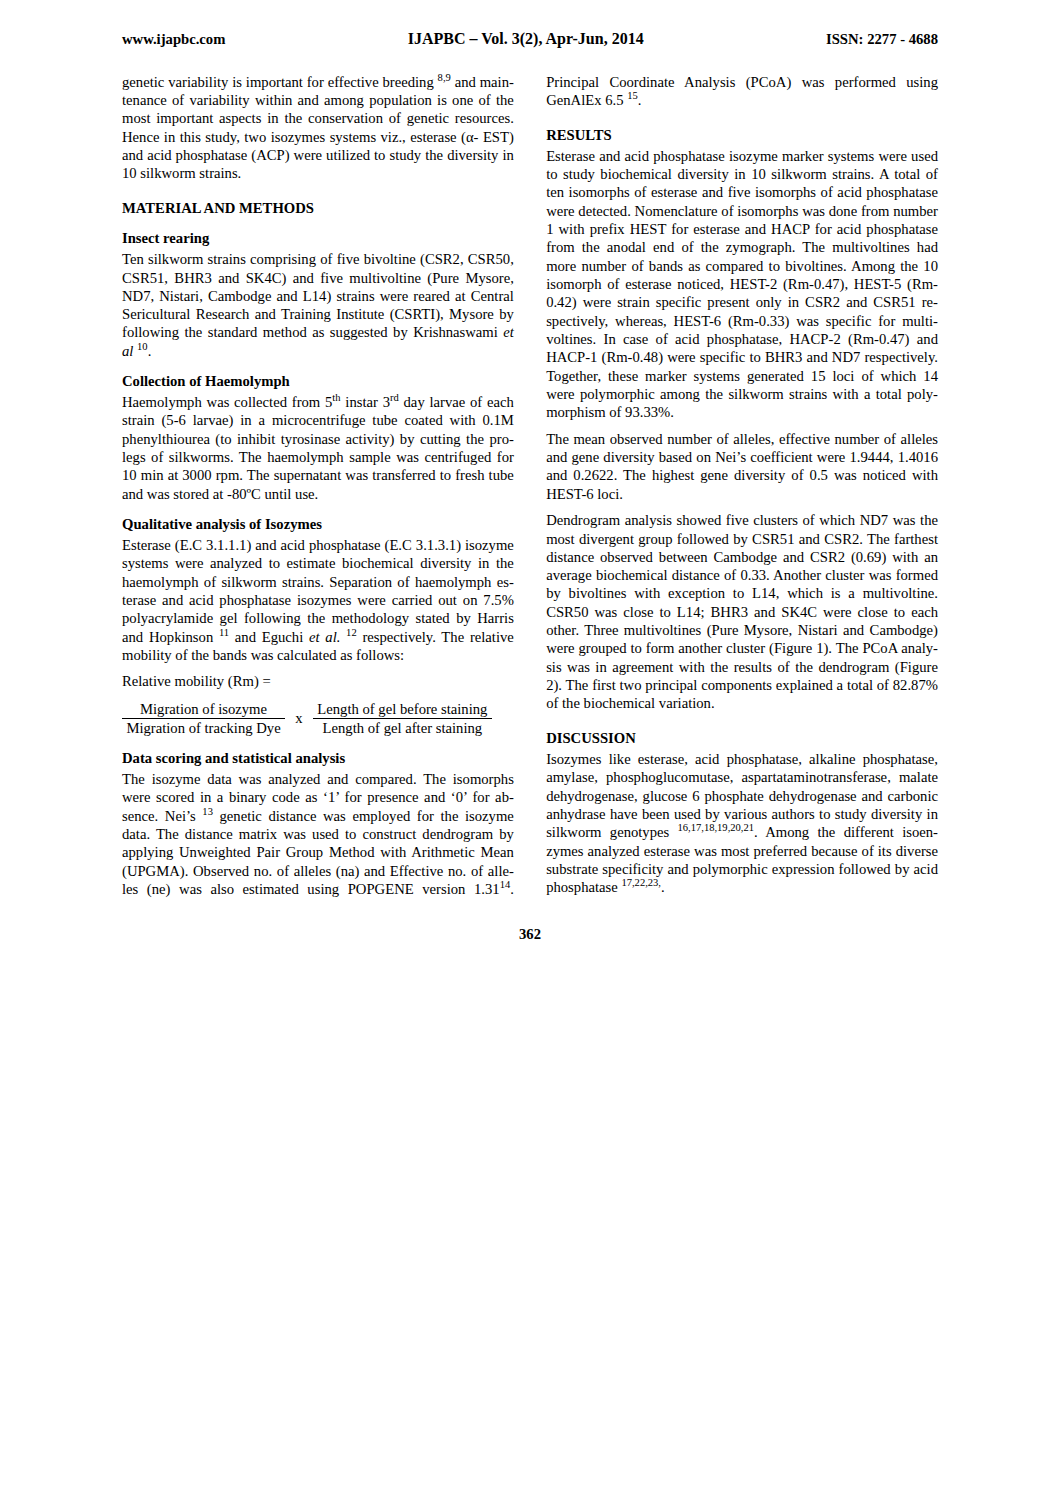www.ijapbc.com IJAPBC – Vol. 3(2), Apr-Jun, 2014 ISSN: 2277 - 4688
genetic variability is important for effective breeding 8,9 and maintenance of variability within and among population is one of the most important aspects in the conservation of genetic resources. Hence in this study, two isozymes systems viz., esterase (α- EST) and acid phosphatase (ACP) were utilized to study the diversity in 10 silkworm strains.
MATERIAL AND METHODS
Insect rearing
Ten silkworm strains comprising of five bivoltine (CSR2, CSR50, CSR51, BHR3 and SK4C) and five multivoltine (Pure Mysore, ND7, Nistari, Cambodge and L14) strains were reared at Central Sericultural Research and Training Institute (CSRTI), Mysore by following the standard method as suggested by Krishnaswami et al 10.
Collection of Haemolymph
Haemolymph was collected from 5th instar 3rd day larvae of each strain (5-6 larvae) in a microcentrifuge tube coated with 0.1M phenylthiourea (to inhibit tyrosinase activity) by cutting the prolegs of silkworms. The haemolymph sample was centrifuged for 10 min at 3000 rpm. The supernatant was transferred to fresh tube and was stored at -80ºC until use.
Qualitative analysis of Isozymes
Esterase (E.C 3.1.1.1) and acid phosphatase (E.C 3.1.3.1) isozyme systems were analyzed to estimate biochemical diversity in the haemolymph of silkworm strains. Separation of haemolymph esterase and acid phosphatase isozymes were carried out on 7.5% polyacrylamide gel following the methodology stated by Harris and Hopkinson 11 and Eguchi et al. 12 respectively. The relative mobility of the bands was calculated as follows:
Relative mobility (Rm) =
Migration of isozyme Migration of tracking Dye x Length of gel before staining Length of gel after staining
Data scoring and statistical analysis
The isozyme data was analyzed and compared. The isomorphs were scored in a binary code as ‘1’ for presence and ‘0’ for absence. Nei’s 13 genetic distance was employed for the isozyme data. The distance matrix was used to construct dendrogram by applying Unweighted Pair Group Method with Arithmetic Mean (UPGMA). Observed no. of alleles (na) and Effective no. of alleles (ne) was also estimated using POPGENE version 1.3114. Principal Coordinate Analysis (PCoA) was performed using GenAlEx 6.5 15.
RESULTS
Esterase and acid phosphatase isozyme marker systems were used to study biochemical diversity in 10 silkworm strains. A total of ten isomorphs of esterase and five isomorphs of acid phosphatase were detected. Nomenclature of isomorphs was done from number 1 with prefix HEST for esterase and HACP for acid phosphatase from the anodal end of the zymograph. The multivoltines had more number of bands as compared to bivoltines. Among the 10 isomorph of esterase noticed, HEST-2 (Rm-0.47), HEST-5 (Rm-0.42) were strain specific present only in CSR2 and CSR51 respectively, whereas, HEST-6 (Rm-0.33) was specific for multivoltines. In case of acid phosphatase, HACP-2 (Rm-0.47) and HACP-1 (Rm-0.48) were specific to BHR3 and ND7 respectively. Together, these marker systems generated 15 loci of which 14 were polymorphic among the silkworm strains with a total polymorphism of 93.33%.
The mean observed number of alleles, effective number of alleles and gene diversity based on Nei’s coefficient were 1.9444, 1.4016 and 0.2622. The highest gene diversity of 0.5 was noticed with HEST-6 loci.
Dendrogram analysis showed five clusters of which ND7 was the most divergent group followed by CSR51 and CSR2. The farthest distance observed between Cambodge and CSR2 (0.69) with an average biochemical distance of 0.33. Another cluster was formed by bivoltines with exception to L14, which is a multivoltine. CSR50 was close to L14; BHR3 and SK4C were close to each other. Three multivoltines (Pure Mysore, Nistari and Cambodge) were grouped to form another cluster (Figure 1). The PCoA analysis was in agreement with the results of the dendrogram (Figure 2). The first two principal components explained a total of 82.87% of the biochemical variation.
DISCUSSION
Isozymes like esterase, acid phosphatase, alkaline phosphatase, amylase, phosphoglucomutase, aspartataminotransferase, malate dehydrogenase, glucose 6 phosphate dehydrogenase and carbonic anhydrase have been used by various authors to study diversity in silkworm genotypes 16,17,18,19,20,21. Among the different isoenzymes analyzed esterase was most preferred because of its diverse substrate specificity and polymorphic expression followed by acid phosphatase 17,22,23,.
362